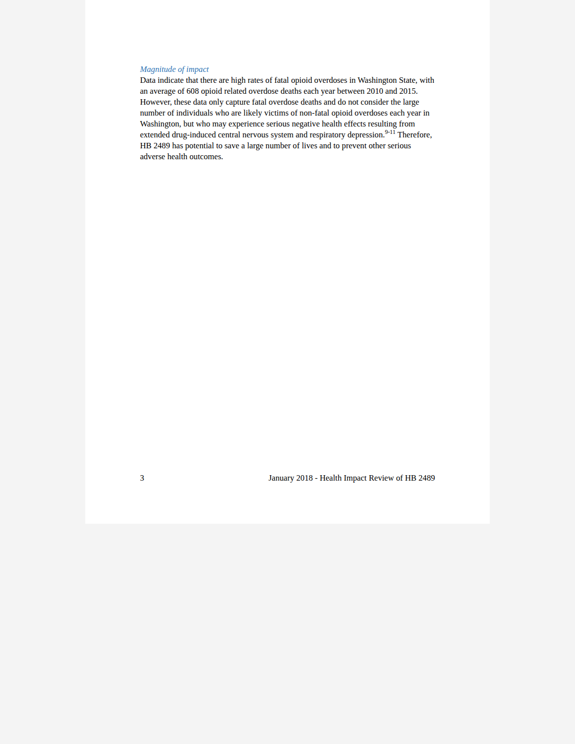Magnitude of impact
Data indicate that there are high rates of fatal opioid overdoses in Washington State, with an average of 608 opioid related overdose deaths each year between 2010 and 2015. However, these data only capture fatal overdose deaths and do not consider the large number of individuals who are likely victims of non-fatal opioid overdoses each year in Washington, but who may experience serious negative health effects resulting from extended drug-induced central nervous system and respiratory depression.9-11 Therefore, HB 2489 has potential to save a large number of lives and to prevent other serious adverse health outcomes.
3
January 2018 - Health Impact Review of HB 2489